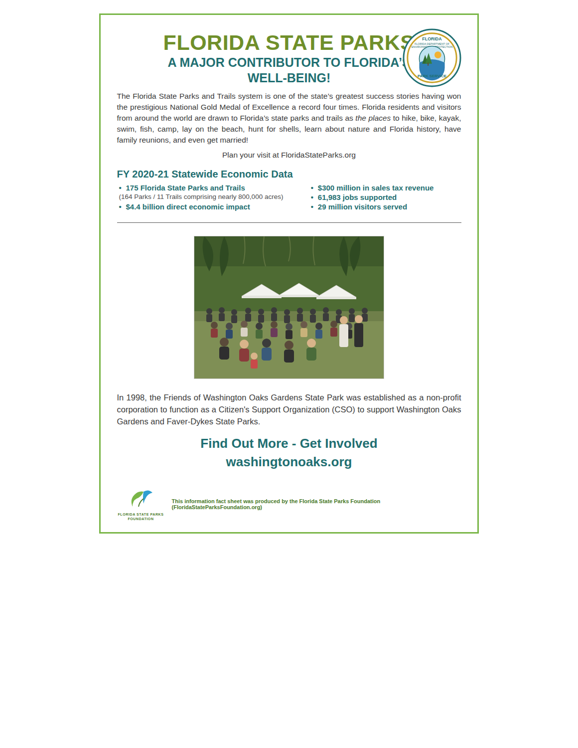FLORIDA FLORIDA DEPARTMENT OF ENVIRONMENTAL PROTECTION PARK SERVICE
FLORIDA STATE PARKS
A MAJOR CONTRIBUTOR TO FLORIDA’S WELL-BEING!
The Florida State Parks and Trails system is one of the state’s greatest success stories having won the prestigious National Gold Medal of Excellence a record four times. Florida residents and visitors from around the world are drawn to Florida’s state parks and trails as the places to hike, bike, kayak, swim, fish, camp, lay on the beach, hunt for shells, learn about nature and Florida history, have family reunions, and even get married!
Plan your visit at FloridaStateParks.org
FY 2020-21 Statewide Economic Data
| • 175 Florida State Parks and Trails | • $300 million in sales tax revenue |
| (164 Parks / 11 Trails comprising nearly 800,000 acres) | • 61,983 jobs supported |
| • $4.4 billion direct economic impact | • 29 million visitors served |
In 1998, the Friends of Washington Oaks Gardens State Park was established as a non-profit corporation to function as a Citizen's Support Organization (CSO) to support Washington Oaks Gardens and Faver-Dykes State Parks.
Find Out More - Get Involved
washingtonoaks.org
FLORIDA STATE PARKS
FOUNDATION
This information fact sheet was produced by the Florida State Parks Foundation (FloridaStateParksFoundation.org)